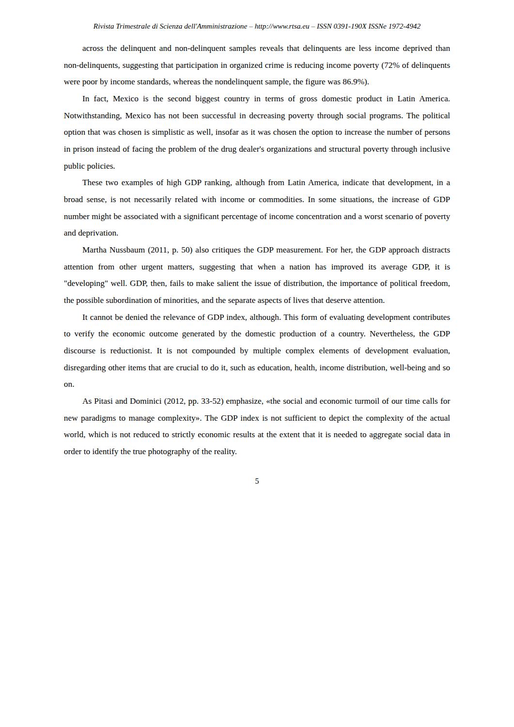Rivista Trimestrale di Scienza dell'Amministrazione – http://www.rtsa.eu – ISSN 0391-190X ISSNe 1972-4942
across the delinquent and non-delinquent samples reveals that delinquents are less income deprived than non-delinquents, suggesting that participation in organized crime is reducing income poverty (72% of delinquents were poor by income standards, whereas the nondelinquent sample, the figure was 86.9%).
In fact, Mexico is the second biggest country in terms of gross domestic product in Latin America. Notwithstanding, Mexico has not been successful in decreasing poverty through social programs. The political option that was chosen is simplistic as well, insofar as it was chosen the option to increase the number of persons in prison instead of facing the problem of the drug dealer's organizations and structural poverty through inclusive public policies.
These two examples of high GDP ranking, although from Latin America, indicate that development, in a broad sense, is not necessarily related with income or commodities. In some situations, the increase of GDP number might be associated with a significant percentage of income concentration and a worst scenario of poverty and deprivation.
Martha Nussbaum (2011, p. 50) also critiques the GDP measurement. For her, the GDP approach distracts attention from other urgent matters, suggesting that when a nation has improved its average GDP, it is "developing" well. GDP, then, fails to make salient the issue of distribution, the importance of political freedom, the possible subordination of minorities, and the separate aspects of lives that deserve attention.
It cannot be denied the relevance of GDP index, although. This form of evaluating development contributes to verify the economic outcome generated by the domestic production of a country. Nevertheless, the GDP discourse is reductionist. It is not compounded by multiple complex elements of development evaluation, disregarding other items that are crucial to do it, such as education, health, income distribution, well-being and so on.
As Pitasi and Dominici (2012, pp. 33-52) emphasize, «the social and economic turmoil of our time calls for new paradigms to manage complexity». The GDP index is not sufficient to depict the complexity of the actual world, which is not reduced to strictly economic results at the extent that it is needed to aggregate social data in order to identify the true photography of the reality.
5